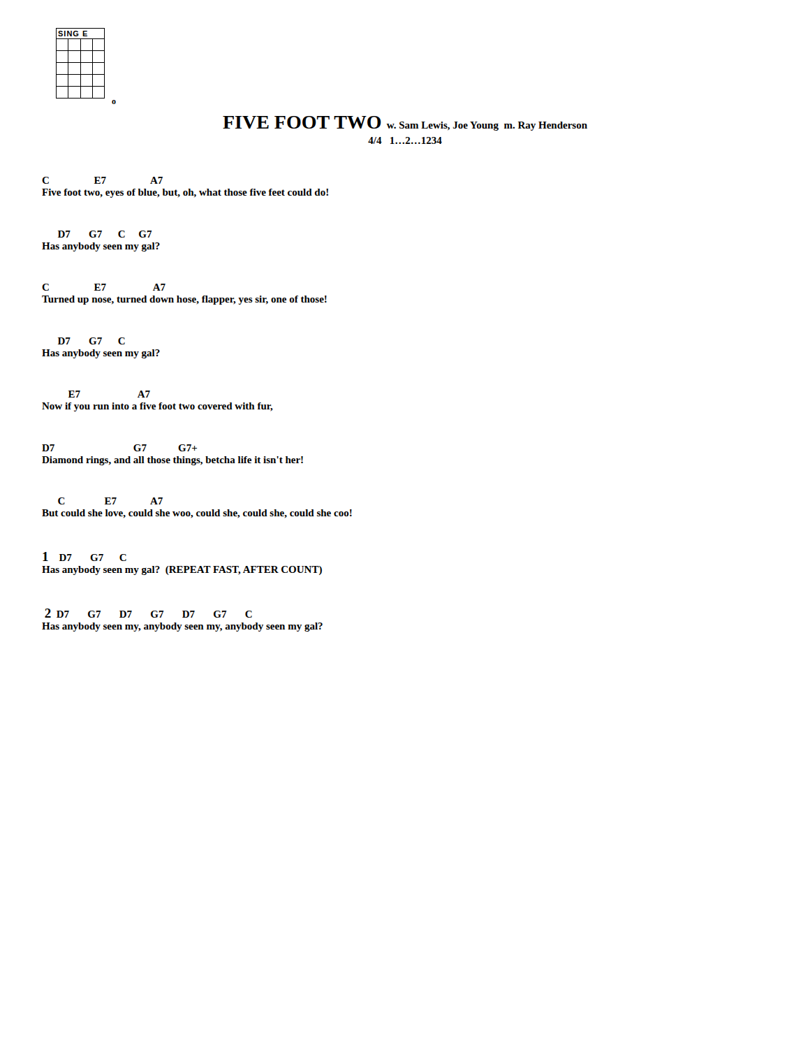SING E
o
FIVE FOOT TWO w. Sam Lewis, Joe Young m. Ray Henderson
4/4 1…2…1234
C                 E7                 A7
Five foot two, eyes of blue, but, oh, what those five feet could do!
      D7       G7      C     G7
Has anybody seen my gal?
C                 E7                  A7
Turned up nose, turned down hose, flapper, yes sir, one of those!
      D7       G7      C
Has anybody seen my gal?
          E7                      A7
Now if you run into a five foot two covered with fur,
D7                              G7            G7+
Diamond rings, and all those things, betcha life it isn't her!
      C               E7             A7
But could she love, could she woo, could she, could she, could she coo!
1    D7       G7      C
Has anybody seen my gal?  (REPEAT FAST, AFTER COUNT)
 2  D7       G7       D7       G7       D7       G7       C
Has anybody seen my, anybody seen my, anybody seen my gal?